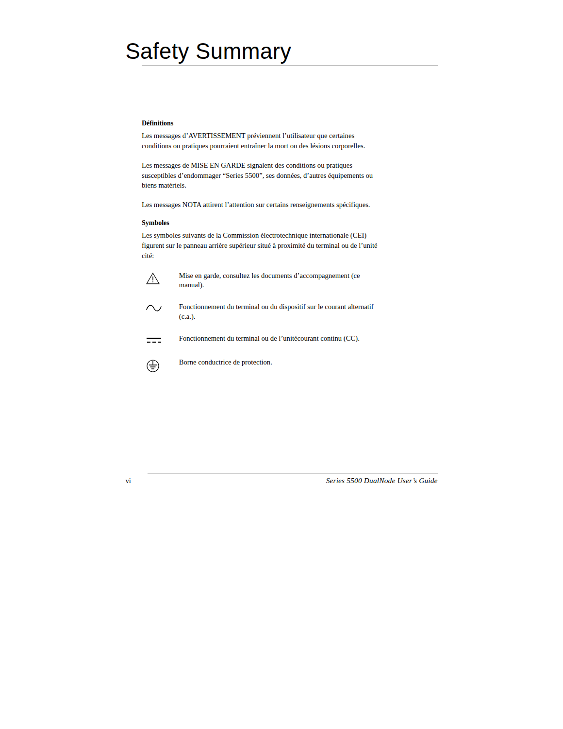Safety Summary
Définitions
Les messages d’AVERTISSEMENT préviennent l’utilisateur que certaines conditions ou pratiques pourraient entraîner la mort ou des lésions corporelles.
Les messages de MISE EN GARDE signalent des conditions ou pratiques susceptibles d’endommager “Series 5500”, ses données, d’autres équipements ou biens matériels.
Les messages NOTA attirent l’attention sur certains renseignements spécifiques.
Symboles
Les symboles suivants de la Commission électrotechnique internationale (CEI) figurent sur le panneau arrière supérieur situé à proximité du terminal ou de l’unité cité:
Mise en garde, consultez les documents d’accompagnement (ce manual).
Fonctionnement du terminal ou du dispositif sur le courant alternatif (c.a.).
Fonctionnement du terminal ou de l’unitécourant continu (CC).
Borne conductrice de protection.
vi
Series 5500 DualNode User’s Guide